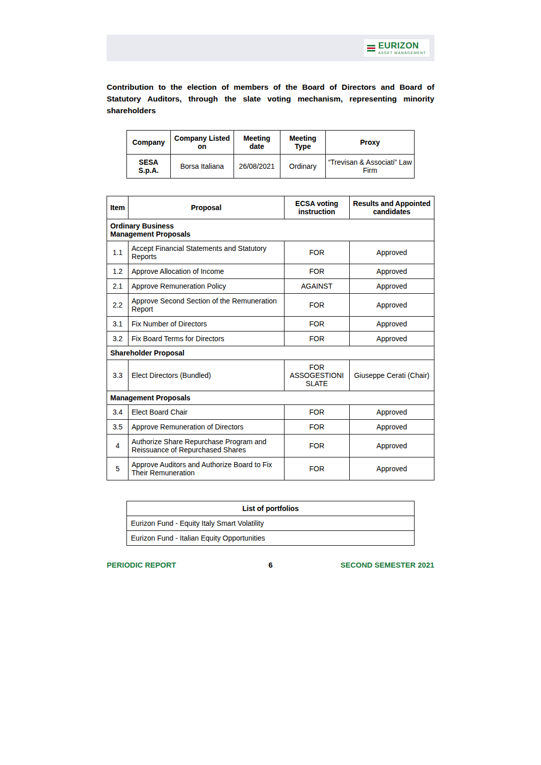EURIZON
ASSET MANAGEMENT
Contribution to the election of members of the Board of Directors and Board of Statutory Auditors, through the slate voting mechanism, representing minority shareholders
| Company | Company Listed on | Meeting date | Meeting Type | Proxy |
| --- | --- | --- | --- | --- |
| SESA S.p.A. | Borsa Italiana | 26/08/2021 | Ordinary | “Trevisan & Associati” Law Firm |
| Item | Proposal | ECSA voting instruction | Results and Appointed candidates |
| --- | --- | --- | --- |
| Ordinary Business Management Proposals |
| 1.1 | Accept Financial Statements and Statutory Reports | FOR | Approved |
| 1.2 | Approve Allocation of Income | FOR | Approved |
| 2.1 | Approve Remuneration Policy | AGAINST | Approved |
| 2.2 | Approve Second Section of the Remuneration Report | FOR | Approved |
| 3.1 | Fix Number of Directors | FOR | Approved |
| 3.2 | Fix Board Terms for Directors | FOR | Approved |
| Shareholder Proposal |
| 3.3 | Elect Directors (Bundled) | FOR ASSOGESTIONI SLATE | Giuseppe Cerati (Chair) |
| Management Proposals |
| 3.4 | Elect Board Chair | FOR | Approved |
| 3.5 | Approve Remuneration of Directors | FOR | Approved |
| 4 | Authorize Share Repurchase Program and Reissuance of Repurchased Shares | FOR | Approved |
| 5 | Approve Auditors and Authorize Board to Fix Their Remuneration | FOR | Approved |
| List of portfolios |
| --- |
| Eurizon Fund - Equity Italy Smart Volatility |
| Eurizon Fund - Italian Equity Opportunities |
PERIODIC REPORT
6
SECOND SEMESTER 2021